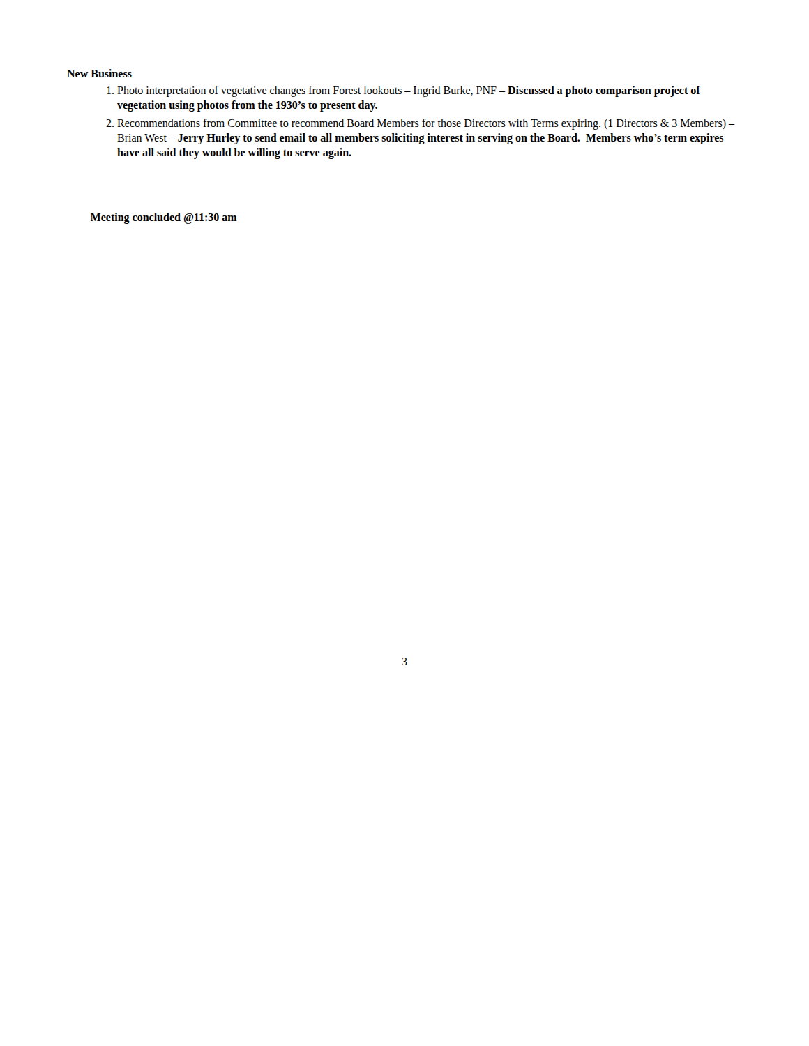New Business
Photo interpretation of vegetative changes from Forest lookouts – Ingrid Burke, PNF – Discussed a photo comparison project of vegetation using photos from the 1930’s to present day.
Recommendations from Committee to recommend Board Members for those Directors with Terms expiring. (1 Directors & 3 Members) – Brian West – Jerry Hurley to send email to all members soliciting interest in serving on the Board. Members who’s term expires have all said they would be willing to serve again.
Meeting concluded @11:30 am
3